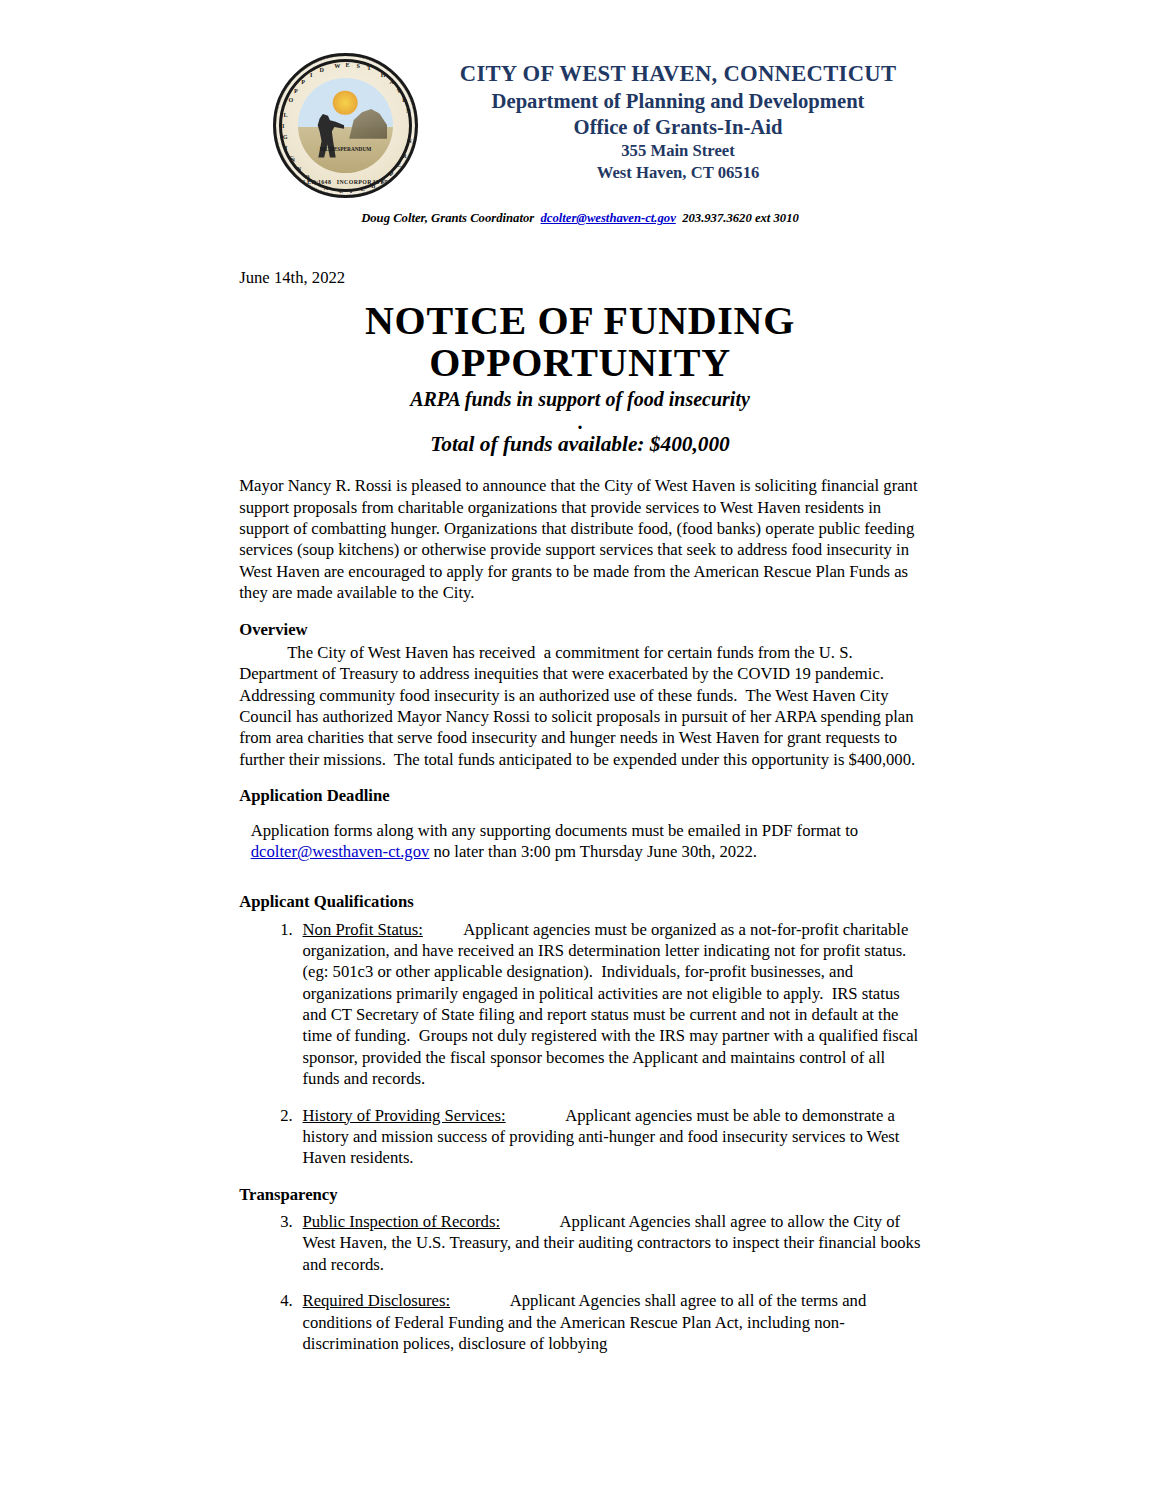C I G I L O P P I D W E S T H A V E N I N R E P U B L I C A C O N N
SETTLED 1648 INCORPORATED 1921
NIL DESPERANDUM
CITY OF WEST HAVEN, CONNECTICUT
Department of Planning and Development
Office of Grants-In-Aid
355 Main Street
West Haven, CT 06516
203.937.3620
Doug Colter, Grants Coordinator dcolter@westhaven-ct.gov 203.937.3620 ext 3010
June 14th, 2022
NOTICE OF FUNDING OPPORTUNITY
ARPA funds in support of food insecurity
.
Total of funds available: $400,000
Mayor Nancy R. Rossi is pleased to announce that the City of West Haven is soliciting financial grant support proposals from charitable organizations that provide services to West Haven residents in support of combatting hunger. Organizations that distribute food, (food banks) operate public feeding services (soup kitchens) or otherwise provide support services that seek to address food insecurity in West Haven are encouraged to apply for grants to be made from the American Rescue Plan Funds as they are made available to the City.
Overview
The City of West Haven has received a commitment for certain funds from the U. S. Department of Treasury to address inequities that were exacerbated by the COVID 19 pandemic. Addressing community food insecurity is an authorized use of these funds. The West Haven City Council has authorized Mayor Nancy Rossi to solicit proposals in pursuit of her ARPA spending plan from area charities that serve food insecurity and hunger needs in West Haven for grant requests to further their missions. The total funds anticipated to be expended under this opportunity is $400,000.
Application Deadline
Application forms along with any supporting documents must be emailed in PDF format to
dcolter@westhaven-ct.gov no later than 3:00 pm Thursday June 30th, 2022.
Applicant Qualifications
Non Profit Status: Applicant agencies must be organized as a not-for-profit charitable organization, and have received an IRS determination letter indicating not for profit status. (eg: 501c3 or other applicable designation). Individuals, for-profit businesses, and organizations primarily engaged in political activities are not eligible to apply. IRS status and CT Secretary of State filing and report status must be current and not in default at the time of funding. Groups not duly registered with the IRS may partner with a qualified fiscal sponsor, provided the fiscal sponsor becomes the Applicant and maintains control of all funds and records.
History of Providing Services: Applicant agencies must be able to demonstrate a history and mission success of providing anti-hunger and food insecurity services to West Haven residents.
Transparency
Public Inspection of Records: Applicant Agencies shall agree to allow the City of West Haven, the U.S. Treasury, and their auditing contractors to inspect their financial books and records.
Required Disclosures: Applicant Agencies shall agree to all of the terms and conditions of Federal Funding and the American Rescue Plan Act, including non-discrimination polices, disclosure of lobbying